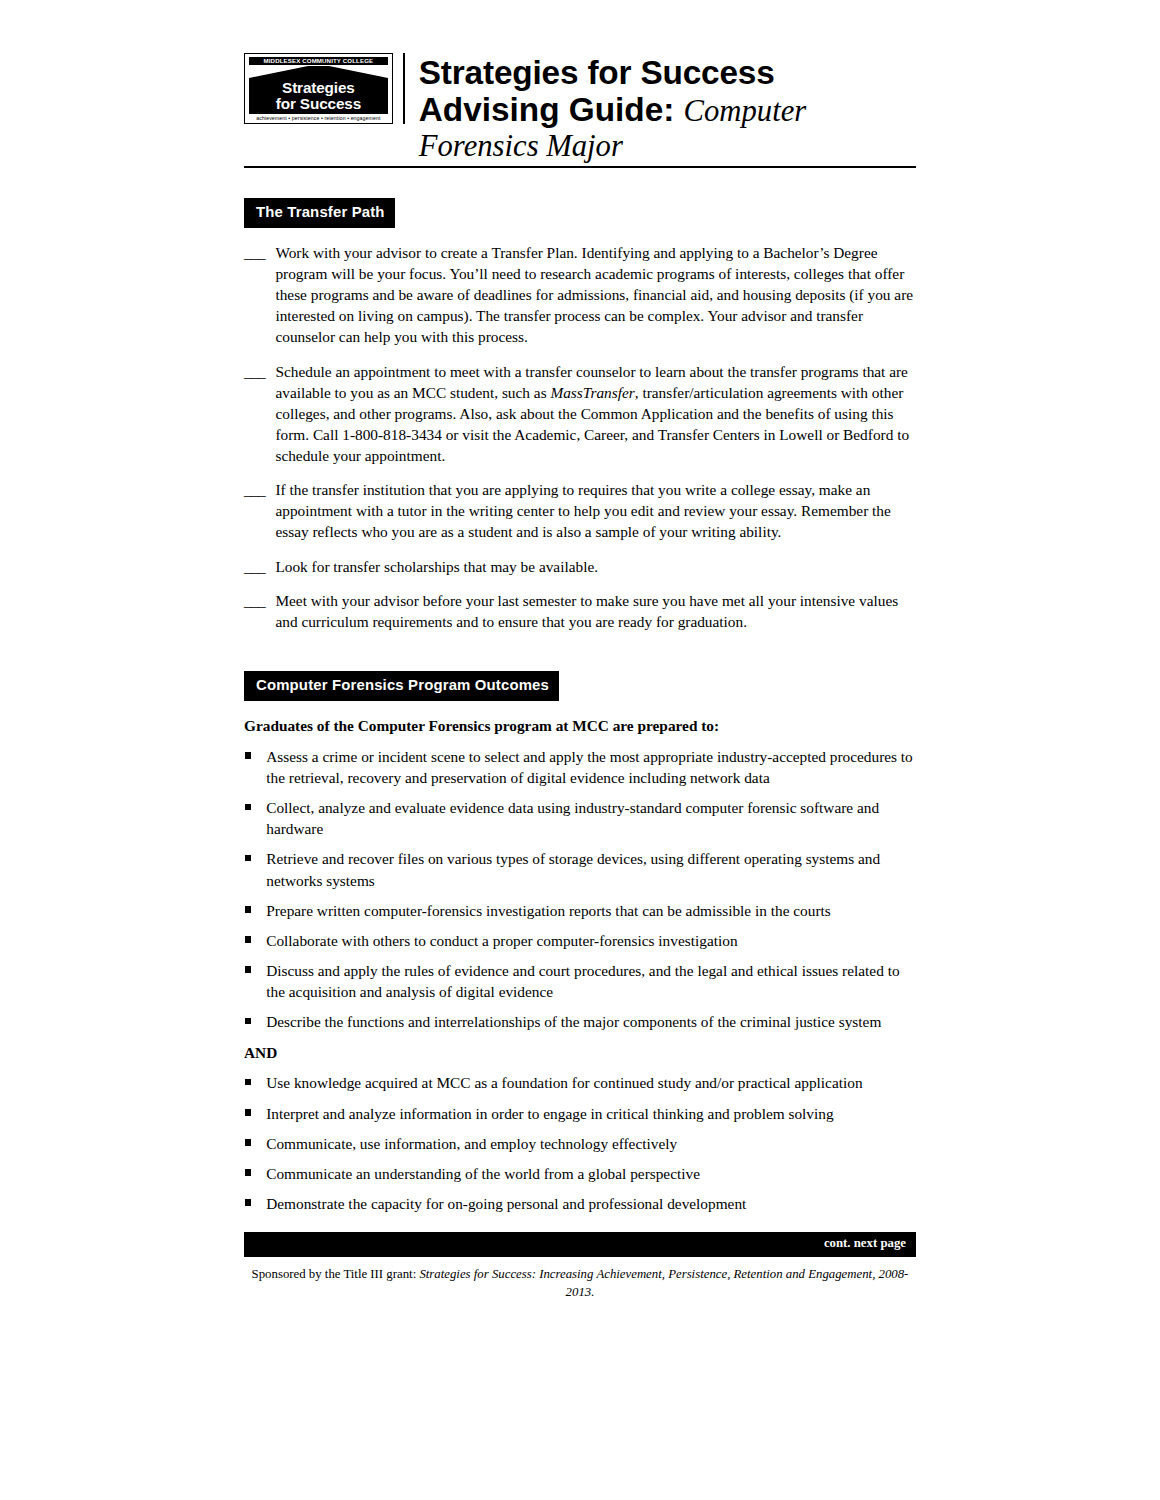MIDDLESEX COMMUNITY COLLEGE
Strategies
for Success
achievement • persistence • retention • engagement
Strategies for Success
Advising Guide: Computer Forensics Major
The Transfer Path
Work with your advisor to create a Transfer Plan. Identifying and applying to a Bachelor’s Degree program will be your focus. You’ll need to research academic programs of interests, colleges that offer these programs and be aware of deadlines for admissions, financial aid, and housing deposits (if you are interested on living on campus). The transfer process can be complex. Your advisor and transfer counselor can help you with this process.
Schedule an appointment to meet with a transfer counselor to learn about the transfer programs that are available to you as an MCC student, such as MassTransfer, transfer/articulation agreements with other colleges, and other programs. Also, ask about the Common Application and the benefits of using this form. Call 1-800-818-3434 or visit the Academic, Career, and Transfer Centers in Lowell or Bedford to schedule your appointment.
If the transfer institution that you are applying to requires that you write a college essay, make an appointment with a tutor in the writing center to help you edit and review your essay. Remember the essay reflects who you are as a student and is also a sample of your writing ability.
Look for transfer scholarships that may be available.
Meet with your advisor before your last semester to make sure you have met all your intensive values and curriculum requirements and to ensure that you are ready for graduation.
Computer Forensics Program Outcomes
Graduates of the Computer Forensics program at MCC are prepared to:
Assess a crime or incident scene to select and apply the most appropriate industry-accepted procedures to the retrieval, recovery and preservation of digital evidence including network data
Collect, analyze and evaluate evidence data using industry-standard computer forensic software and hardware
Retrieve and recover files on various types of storage devices, using different operating systems and networks systems
Prepare written computer-forensics investigation reports that can be admissible in the courts
Collaborate with others to conduct a proper computer-forensics investigation
Discuss and apply the rules of evidence and court procedures, and the legal and ethical issues related to the acquisition and analysis of digital evidence
Describe the functions and interrelationships of the major components of the criminal justice system
AND
Use knowledge acquired at MCC as a foundation for continued study and/or practical application
Interpret and analyze information in order to engage in critical thinking and problem solving
Communicate, use information, and employ technology effectively
Communicate an understanding of the world from a global perspective
Demonstrate the capacity for on-going personal and professional development
cont. next page
Sponsored by the Title III grant: Strategies for Success: Increasing Achievement, Persistence, Retention and Engagement, 2008-2013.